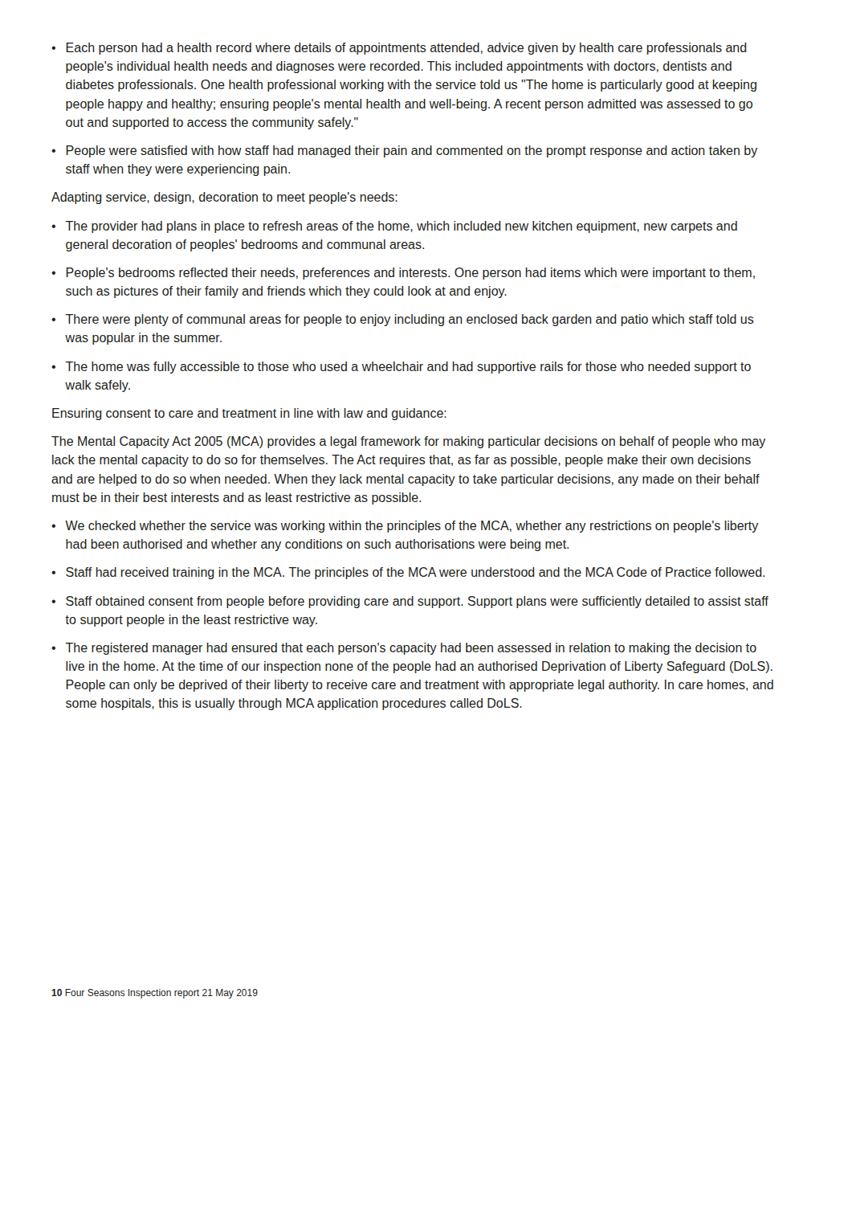Each person had a health record where details of appointments attended, advice given by health care professionals and people's individual health needs and diagnoses were recorded. This included appointments with doctors, dentists and diabetes professionals. One health professional working with the service told us "The home is particularly good at keeping people happy and healthy; ensuring people's mental health and well-being. A recent person admitted was assessed to go out and supported to access the community safely."
People were satisfied with how staff had managed their pain and commented on the prompt response and action taken by staff when they were experiencing pain.
Adapting service, design, decoration to meet people's needs:
The provider had plans in place to refresh areas of the home, which included new kitchen equipment, new carpets and general decoration of peoples' bedrooms and communal areas.
People's bedrooms reflected their needs, preferences and interests. One person had items which were important to them, such as pictures of their family and friends which they could look at and enjoy.
There were plenty of communal areas for people to enjoy including an enclosed back garden and patio which staff told us was popular in the summer.
The home was fully accessible to those who used a wheelchair and had supportive rails for those who needed support to walk safely.
Ensuring consent to care and treatment in line with law and guidance:
The Mental Capacity Act 2005 (MCA) provides a legal framework for making particular decisions on behalf of people who may lack the mental capacity to do so for themselves. The Act requires that, as far as possible, people make their own decisions and are helped to do so when needed. When they lack mental capacity to take particular decisions, any made on their behalf must be in their best interests and as least restrictive as possible.
We checked whether the service was working within the principles of the MCA, whether any restrictions on people's liberty had been authorised and whether any conditions on such authorisations were being met.
Staff had received training in the MCA. The principles of the MCA were understood and the MCA Code of Practice followed.
Staff obtained consent from people before providing care and support. Support plans were sufficiently detailed to assist staff to support people in the least restrictive way.
The registered manager had ensured that each person's capacity had been assessed in relation to making the decision to live in the home. At the time of our inspection none of the people had an authorised Deprivation of Liberty Safeguard (DoLS). People can only be deprived of their liberty to receive care and treatment with appropriate legal authority. In care homes, and some hospitals, this is usually through MCA application procedures called DoLS.
10 Four Seasons Inspection report 21 May 2019